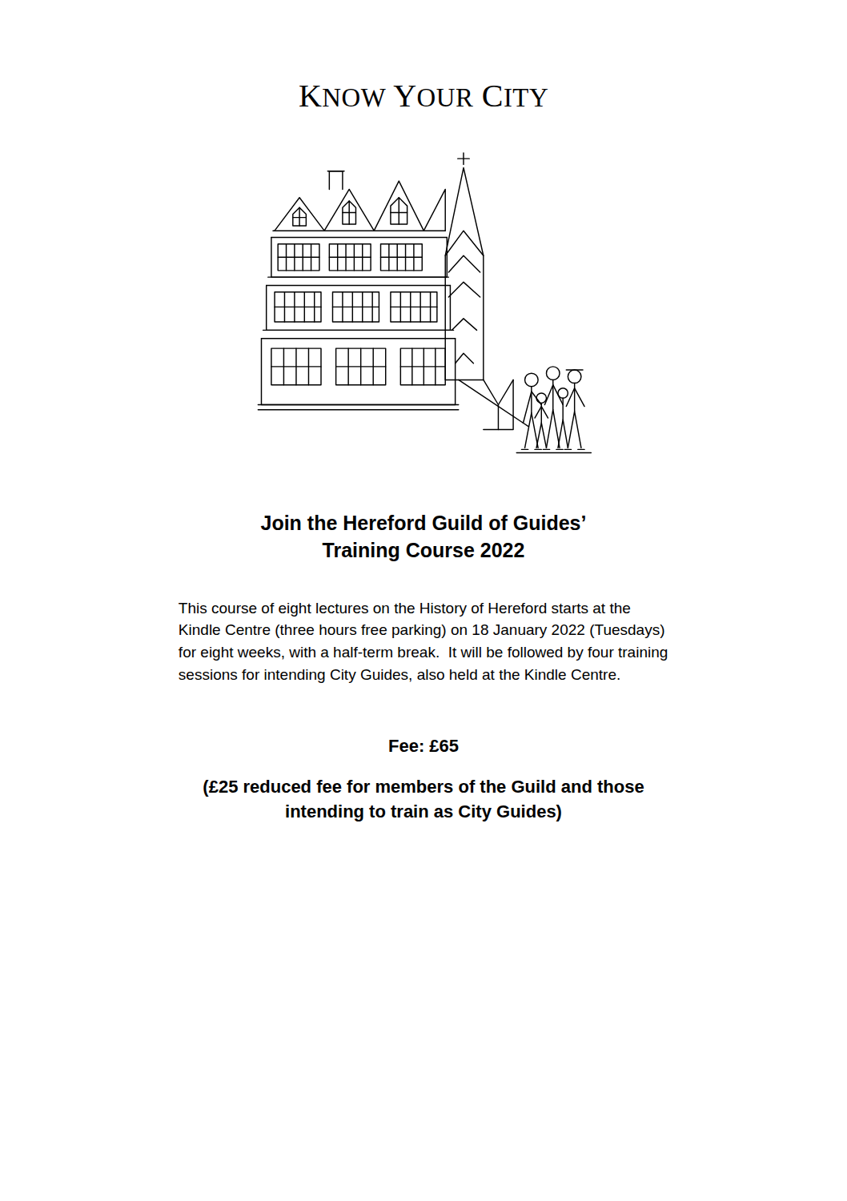KNOW YOUR CITY
Join the Hereford Guild of Guides’
Training Course 2022
This course of eight lectures on the History of Hereford starts at the Kindle Centre (three hours free parking) on 18 January 2022 (Tuesdays) for eight weeks, with a half-term break. It will be followed by four training sessions for intending City Guides, also held at the Kindle Centre.
Fee: £65 (£25 reduced fee for members of the Guild and those intending to train as City Guides)